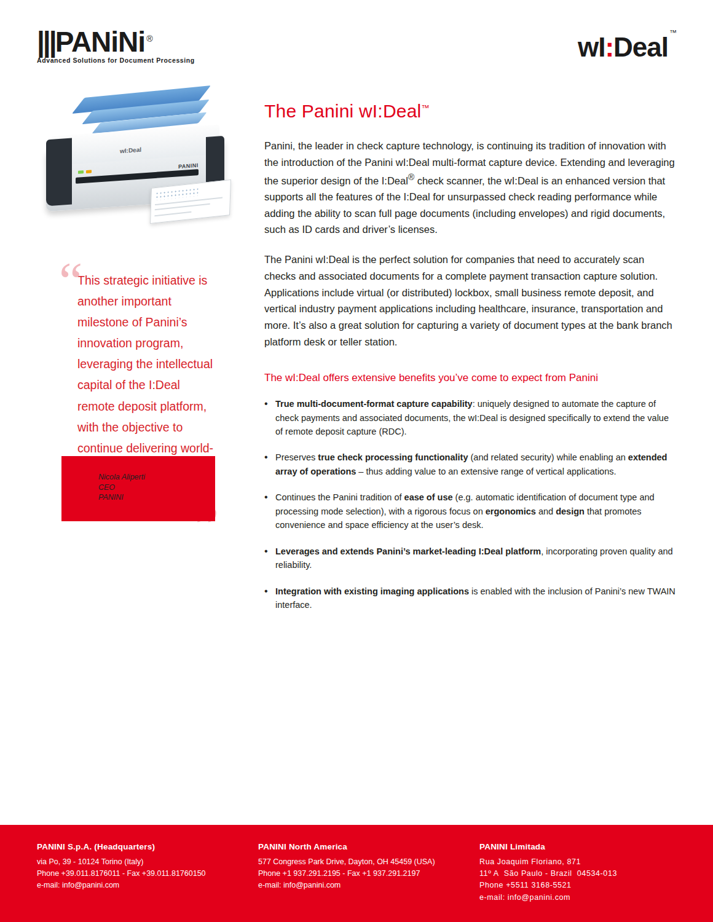|||PANiNi®
Advanced Solutions for Document Processing
wI: Deal™
wI:Deal
PANINI
“
This strategic initiative is another important milestone of Panini’s innovation program, leveraging the intellectual capital of the I:Deal remote deposit platform, with the objective to continue delivering world-class standards and value for the distributed capture industry.
”
Nicola Aliperti
CEO
PANINI
The Panini wI:Deal™
Panini, the leader in check capture technology, is continuing its tradition of innovation with the introduction of the Panini wI:Deal multi-format capture device. Extending and leveraging the superior design of the I:Deal® check scanner, the wI:Deal is an enhanced version that supports all the features of the I:Deal for unsurpassed check reading performance while adding the ability to scan full page documents (including envelopes) and rigid documents, such as ID cards and driver’s licenses.
The Panini wI:Deal is the perfect solution for companies that need to accurately scan checks and associated documents for a complete payment transaction capture solution. Applications include virtual (or distributed) lockbox, small business remote deposit, and vertical industry payment applications including healthcare, insurance, transportation and more. It’s also a great solution for capturing a variety of document types at the bank branch platform desk or teller station.
The wI:Deal offers extensive benefits you’ve come to expect from Panini
True multi-document-format capture capability: uniquely designed to automate the capture of check payments and associated documents, the wI:Deal is designed specifically to extend the value of remote deposit capture (RDC).
Preserves true check processing functionality (and related security) while enabling an extended array of operations – thus adding value to an extensive range of vertical applications.
Continues the Panini tradition of ease of use (e.g. automatic identification of document type and processing mode selection), with a rigorous focus on ergonomics and design that promotes convenience and space efficiency at the user’s desk.
Leverages and extends Panini’s market-leading I:Deal platform, incorporating proven quality and reliability.
Integration with existing imaging applications is enabled with the inclusion of Panini’s new TWAIN interface.
PANINI S.p.A. (Headquarters)
via Po, 39 - 10124 Torino (Italy)
Phone +39.011.8176011 - Fax +39.011.81760150
e-mail: info@panini.com
PANINI North America
577 Congress Park Drive, Dayton, OH 45459 (USA)
Phone +1 937.291.2195 - Fax +1 937.291.2197
e-mail: info@panini.com
PANINI Limitada
Rua Joaquim Floriano, 871
11º A São Paulo - Brazil 04534-013
Phone +5511 3168-5521
e-mail: info@panini.com